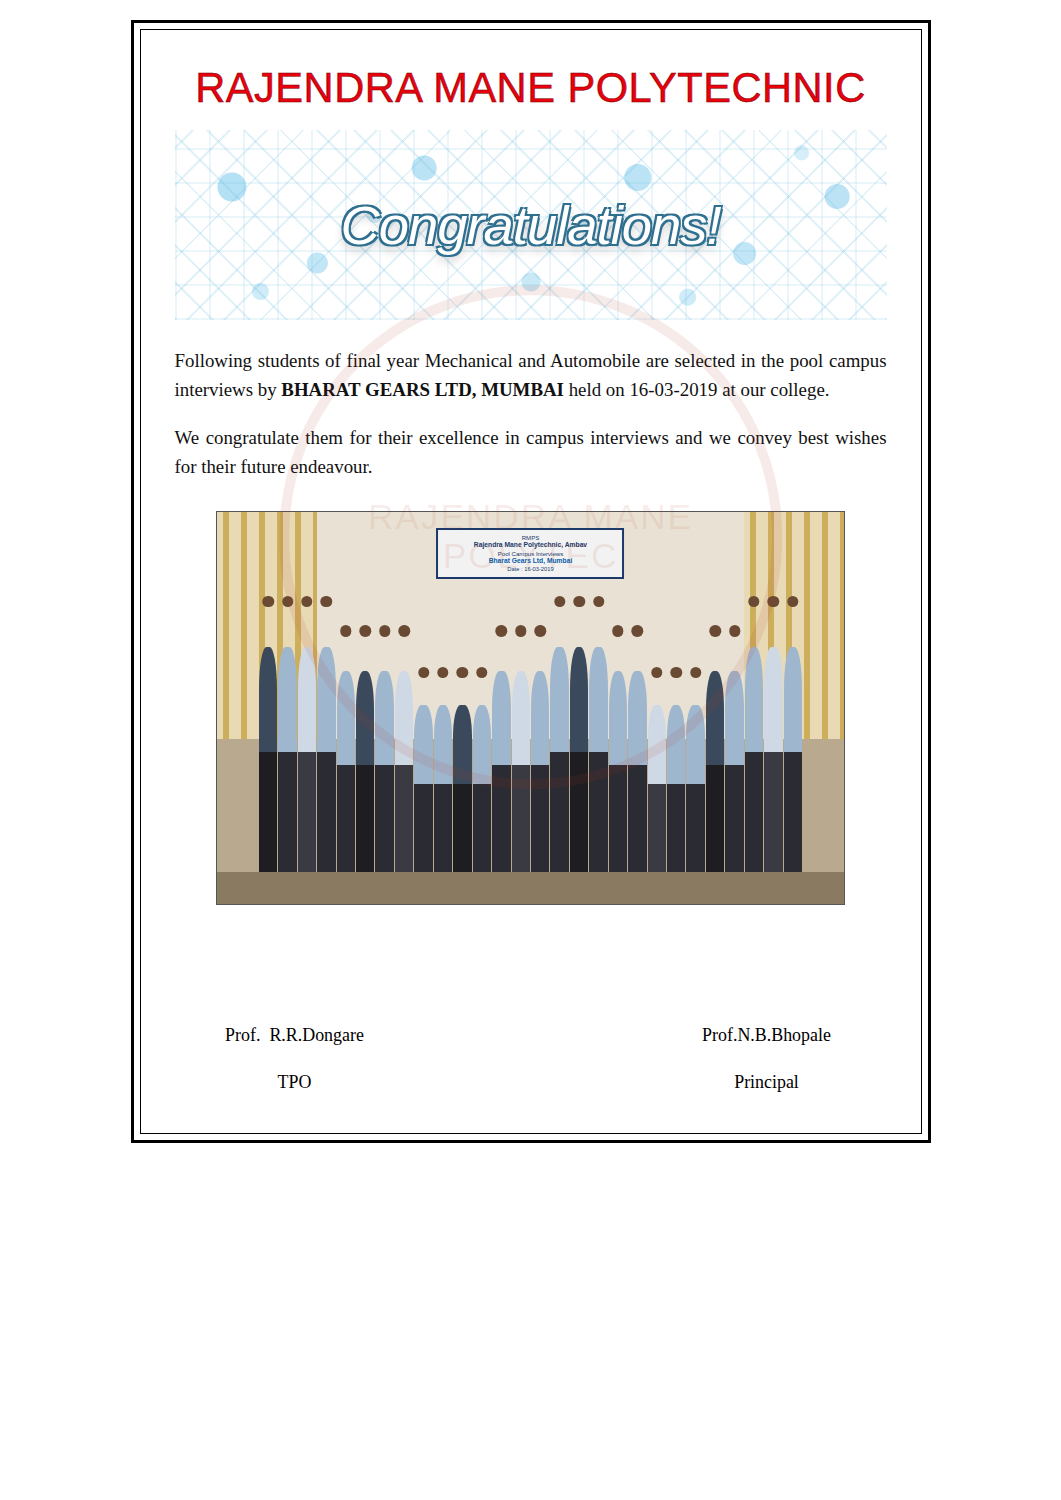RAJENDRA MANE
POLYTEC
Rajendra Mane Polytechnic
Congratulations!
Following students of final year Mechanical and Automobile are selected in the pool campus interviews by BHARAT GEARS LTD, MUMBAI held on 16-03-2019 at our college.
We congratulate them for their excellence in campus interviews and we convey best wishes for their future endeavour.
RMPS
Rajendra Mane Polytechnic, Ambav
Pool Campus Interviews
Bharat Gears Ltd, Mumbai
Date : 16-03-2019
Prof. R.R.Dongare TPO
Prof.N.B.Bhopale Principal